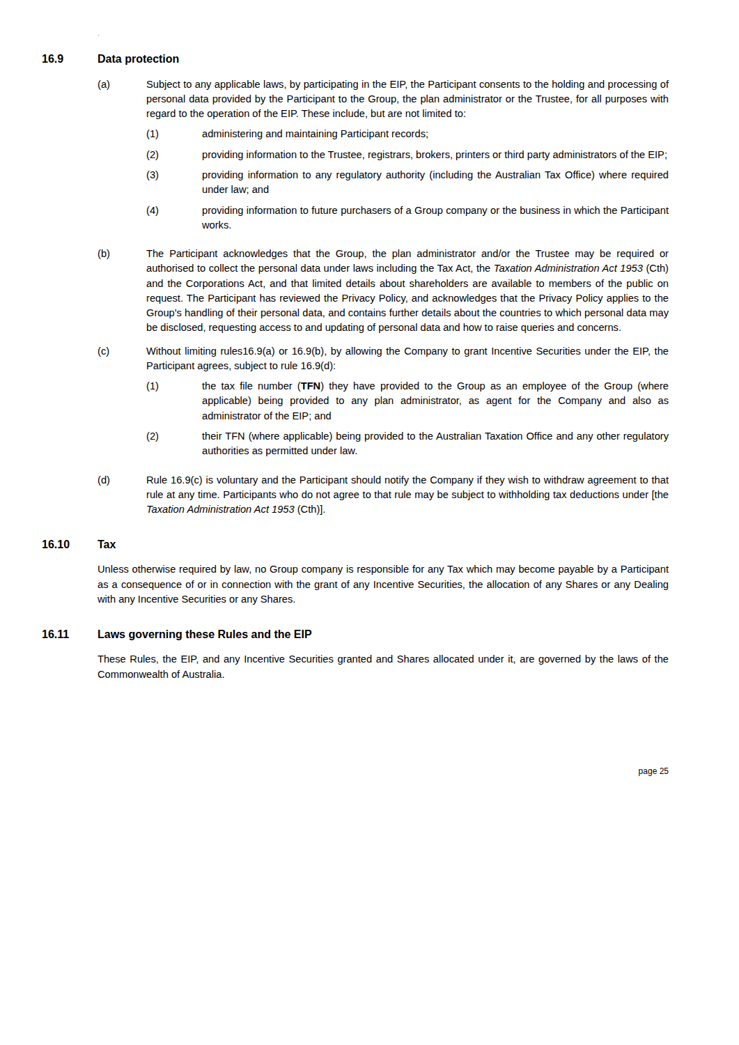.
16.9 Data protection
(a)
Subject to any applicable laws, by participating in the EIP, the Participant consents to the holding and processing of personal data provided by the Participant to the Group, the plan administrator or the Trustee, for all purposes with regard to the operation of the EIP. These include, but are not limited to:
(1)
administering and maintaining Participant records;
(2)
providing information to the Trustee, registrars, brokers, printers or third party administrators of the EIP;
(3)
providing information to any regulatory authority (including the Australian Tax Office) where required under law; and
(4)
providing information to future purchasers of a Group company or the business in which the Participant works.
(b)
The Participant acknowledges that the Group, the plan administrator and/or the Trustee may be required or authorised to collect the personal data under laws including the Tax Act, the Taxation Administration Act 1953 (Cth) and the Corporations Act, and that limited details about shareholders are available to members of the public on request. The Participant has reviewed the Privacy Policy, and acknowledges that the Privacy Policy applies to the Group's handling of their personal data, and contains further details about the countries to which personal data may be disclosed, requesting access to and updating of personal data and how to raise queries and concerns.
(c)
Without limiting rules16.9(a) or 16.9(b), by allowing the Company to grant Incentive Securities under the EIP, the Participant agrees, subject to rule 16.9(d):
(1)
the tax file number (TFN) they have provided to the Group as an employee of the Group (where applicable) being provided to any plan administrator, as agent for the Company and also as administrator of the EIP; and
(2)
their TFN (where applicable) being provided to the Australian Taxation Office and any other regulatory authorities as permitted under law.
(d)
Rule 16.9(c) is voluntary and the Participant should notify the Company if they wish to withdraw agreement to that rule at any time. Participants who do not agree to that rule may be subject to withholding tax deductions under [the Taxation Administration Act 1953 (Cth)].
16.10 Tax
Unless otherwise required by law, no Group company is responsible for any Tax which may become payable by a Participant as a consequence of or in connection with the grant of any Incentive Securities, the allocation of any Shares or any Dealing with any Incentive Securities or any Shares.
16.11 Laws governing these Rules and the EIP
These Rules, the EIP, and any Incentive Securities granted and Shares allocated under it, are governed by the laws of the Commonwealth of Australia.
page 25